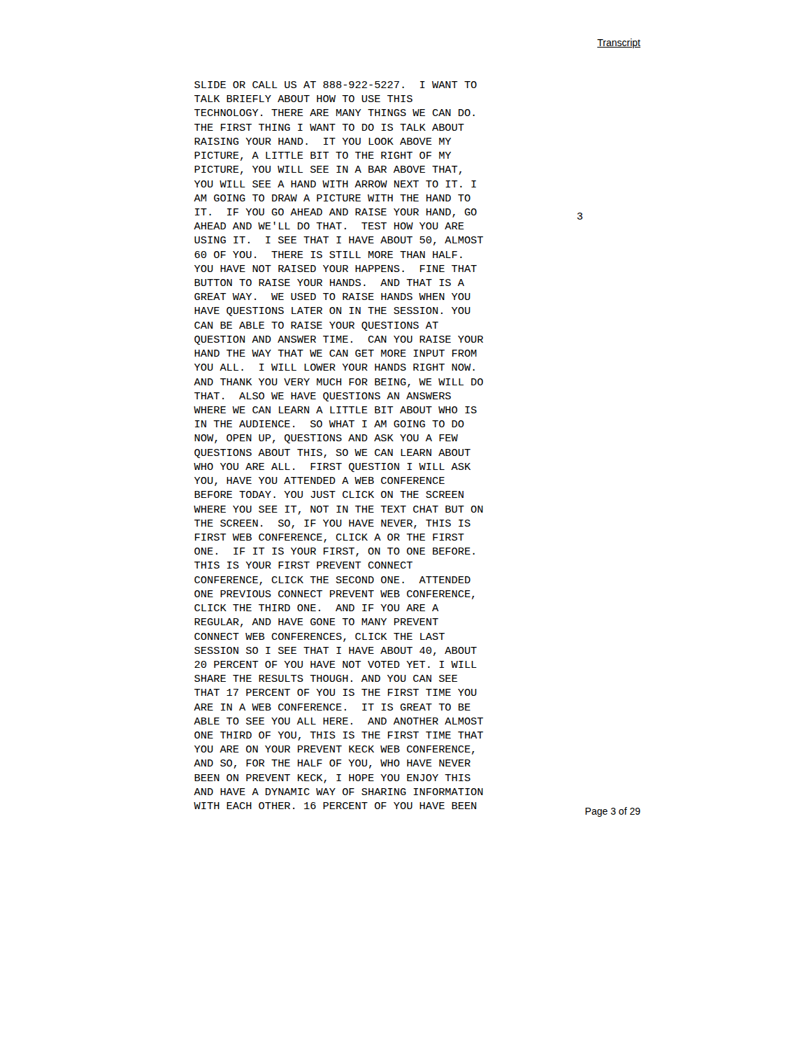Transcript
SLIDE OR CALL US AT 888-922-5227.  I WANT TO
TALK BRIEFLY ABOUT HOW TO USE THIS
TECHNOLOGY. THERE ARE MANY THINGS WE CAN DO.
THE FIRST THING I WANT TO DO IS TALK ABOUT
RAISING YOUR HAND.  IT YOU LOOK ABOVE MY
PICTURE, A LITTLE BIT TO THE RIGHT OF MY
PICTURE, YOU WILL SEE IN A BAR ABOVE THAT,
YOU WILL SEE A HAND WITH ARROW NEXT TO IT. I
AM GOING TO DRAW A PICTURE WITH THE HAND TO
IT.  IF YOU GO AHEAD AND RAISE YOUR HAND, GO
AHEAD AND WE'LL DO THAT.  TEST HOW YOU ARE
USING IT.  I SEE THAT I HAVE ABOUT 50, ALMOST
60 OF YOU.  THERE IS STILL MORE THAN HALF.
YOU HAVE NOT RAISED YOUR HAPPENS.  FINE THAT
BUTTON TO RAISE YOUR HANDS.  AND THAT IS A
GREAT WAY.  WE USED TO RAISE HANDS WHEN YOU
HAVE QUESTIONS LATER ON IN THE SESSION. YOU
CAN BE ABLE TO RAISE YOUR QUESTIONS AT
QUESTION AND ANSWER TIME.  CAN YOU RAISE YOUR
HAND THE WAY THAT WE CAN GET MORE INPUT FROM
YOU ALL.  I WILL LOWER YOUR HANDS RIGHT NOW.
AND THANK YOU VERY MUCH FOR BEING, WE WILL DO
THAT.  ALSO WE HAVE QUESTIONS AN ANSWERS
WHERE WE CAN LEARN A LITTLE BIT ABOUT WHO IS
IN THE AUDIENCE.  SO WHAT I AM GOING TO DO
NOW, OPEN UP, QUESTIONS AND ASK YOU A FEW
QUESTIONS ABOUT THIS, SO WE CAN LEARN ABOUT
WHO YOU ARE ALL.  FIRST QUESTION I WILL ASK
YOU, HAVE YOU ATTENDED A WEB CONFERENCE
BEFORE TODAY. YOU JUST CLICK ON THE SCREEN
WHERE YOU SEE IT, NOT IN THE TEXT CHAT BUT ON
THE SCREEN.  SO, IF YOU HAVE NEVER, THIS IS
FIRST WEB CONFERENCE, CLICK A OR THE FIRST
ONE.  IF IT IS YOUR FIRST, ON TO ONE BEFORE.
THIS IS YOUR FIRST PREVENT CONNECT
CONFERENCE, CLICK THE SECOND ONE.  ATTENDED
ONE PREVIOUS CONNECT PREVENT WEB CONFERENCE,
CLICK THE THIRD ONE.  AND IF YOU ARE A
REGULAR, AND HAVE GONE TO MANY PREVENT
CONNECT WEB CONFERENCES, CLICK THE LAST
SESSION SO I SEE THAT I HAVE ABOUT 40, ABOUT
20 PERCENT OF YOU HAVE NOT VOTED YET. I WILL
SHARE THE RESULTS THOUGH. AND YOU CAN SEE
THAT 17 PERCENT OF YOU IS THE FIRST TIME YOU
ARE IN A WEB CONFERENCE.  IT IS GREAT TO BE
ABLE TO SEE YOU ALL HERE.  AND ANOTHER ALMOST
ONE THIRD OF YOU, THIS IS THE FIRST TIME THAT
YOU ARE ON YOUR PREVENT KECK WEB CONFERENCE,
AND SO, FOR THE HALF OF YOU, WHO HAVE NEVER
BEEN ON PREVENT KECK, I HOPE YOU ENJOY THIS
AND HAVE A DYNAMIC WAY OF SHARING INFORMATION
WITH EACH OTHER. 16 PERCENT OF YOU HAVE BEEN
3
Page 3 of 29